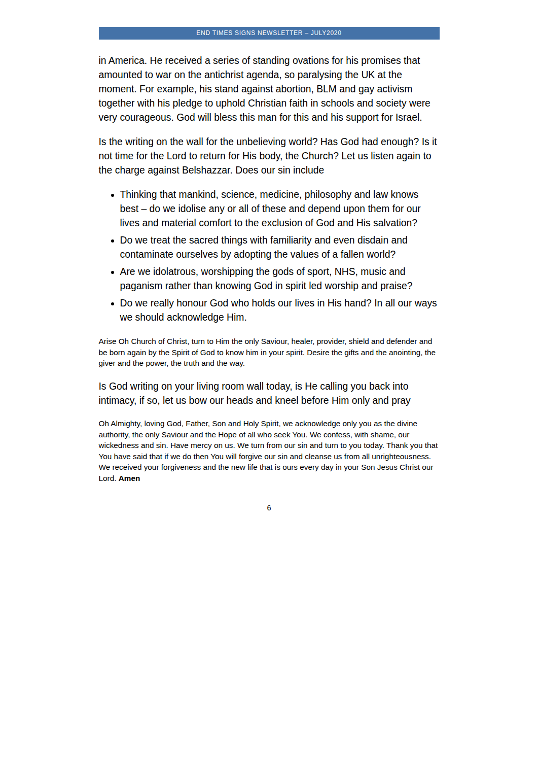End Times Signs Newsletter – July2020
in America. He received a series of standing ovations for his promises that amounted to war on the antichrist agenda, so paralysing the UK at the moment. For example, his stand against abortion, BLM and gay activism together with his pledge to uphold Christian faith in schools and society were very courageous. God will bless this man for this and his support for Israel.
Is the writing on the wall for the unbelieving world? Has God had enough? Is it not time for the Lord to return for His body, the Church? Let us listen again to the charge against Belshazzar. Does our sin include
Thinking that mankind, science, medicine, philosophy and law knows best – do we idolise any or all of these and depend upon them for our lives and material comfort to the exclusion of God and His salvation?
Do we treat the sacred things with familiarity and even disdain and contaminate ourselves by adopting the values of a fallen world?
Are we idolatrous, worshipping the gods of sport, NHS, music and paganism rather than knowing God in spirit led worship and praise?
Do we really honour God who holds our lives in His hand? In all our ways we should acknowledge Him.
Arise Oh Church of Christ, turn to Him the only Saviour, healer, provider, shield and defender and be born again by the Spirit of God to know him in your spirit. Desire the gifts and the anointing, the giver and the power, the truth and the way.
Is God writing on your living room wall today, is He calling you back into intimacy, if so, let us bow our heads and kneel before Him only and pray
Oh Almighty, loving God, Father, Son and Holy Spirit, we acknowledge only you as the divine authority, the only Saviour and the Hope of all who seek You. We confess, with shame, our wickedness and sin. Have mercy on us. We turn from our sin and turn to you today. Thank you that You have said that if we do then You will forgive our sin and cleanse us from all unrighteousness. We received your forgiveness and the new life that is ours every day in your Son Jesus Christ our Lord. Amen
6